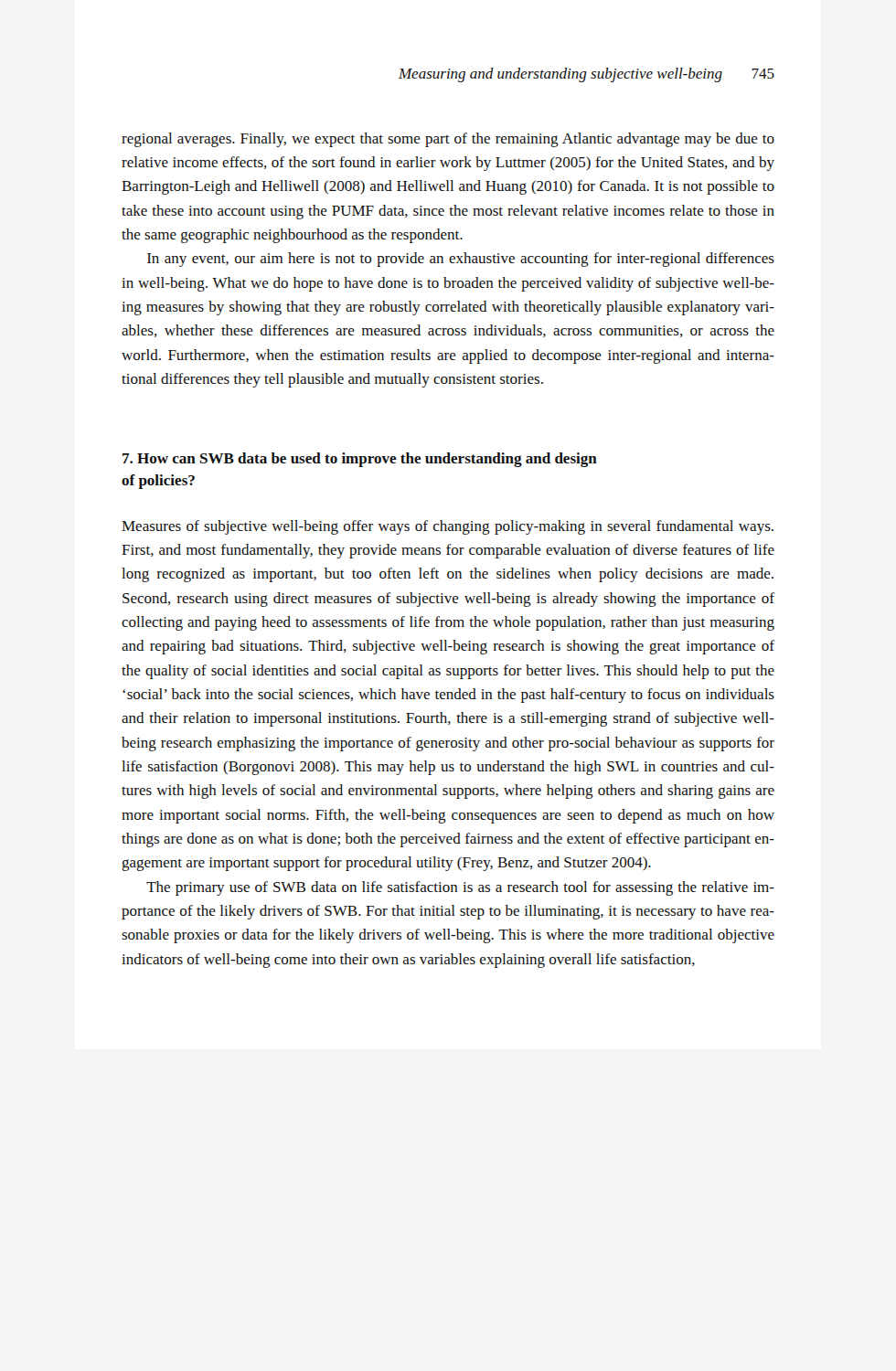Measuring and understanding subjective well-being 745
regional averages. Finally, we expect that some part of the remaining Atlantic advantage may be due to relative income effects, of the sort found in earlier work by Luttmer (2005) for the United States, and by Barrington-Leigh and Helliwell (2008) and Helliwell and Huang (2010) for Canada. It is not possible to take these into account using the PUMF data, since the most relevant relative incomes relate to those in the same geographic neighbourhood as the respondent.
In any event, our aim here is not to provide an exhaustive accounting for inter-regional differences in well-being. What we do hope to have done is to broaden the perceived validity of subjective well-being measures by showing that they are robustly correlated with theoretically plausible explanatory variables, whether these differences are measured across individuals, across communities, or across the world. Furthermore, when the estimation results are applied to decompose inter-regional and international differences they tell plausible and mutually consistent stories.
7. How can SWB data be used to improve the understanding and design
of policies?
Measures of subjective well-being offer ways of changing policy-making in several fundamental ways. First, and most fundamentally, they provide means for comparable evaluation of diverse features of life long recognized as important, but too often left on the sidelines when policy decisions are made. Second, research using direct measures of subjective well-being is already showing the importance of collecting and paying heed to assessments of life from the whole population, rather than just measuring and repairing bad situations. Third, subjective well-being research is showing the great importance of the quality of social identities and social capital as supports for better lives. This should help to put the ‘social’ back into the social sciences, which have tended in the past half-century to focus on individuals and their relation to impersonal institutions. Fourth, there is a still-emerging strand of subjective well-being research emphasizing the importance of generosity and other pro-social behaviour as supports for life satisfaction (Borgonovi 2008). This may help us to understand the high SWL in countries and cultures with high levels of social and environmental supports, where helping others and sharing gains are more important social norms. Fifth, the well-being consequences are seen to depend as much on how things are done as on what is done; both the perceived fairness and the extent of effective participant engagement are important support for procedural utility (Frey, Benz, and Stutzer 2004).
The primary use of SWB data on life satisfaction is as a research tool for assessing the relative importance of the likely drivers of SWB. For that initial step to be illuminating, it is necessary to have reasonable proxies or data for the likely drivers of well-being. This is where the more traditional objective indicators of well-being come into their own as variables explaining overall life satisfaction,